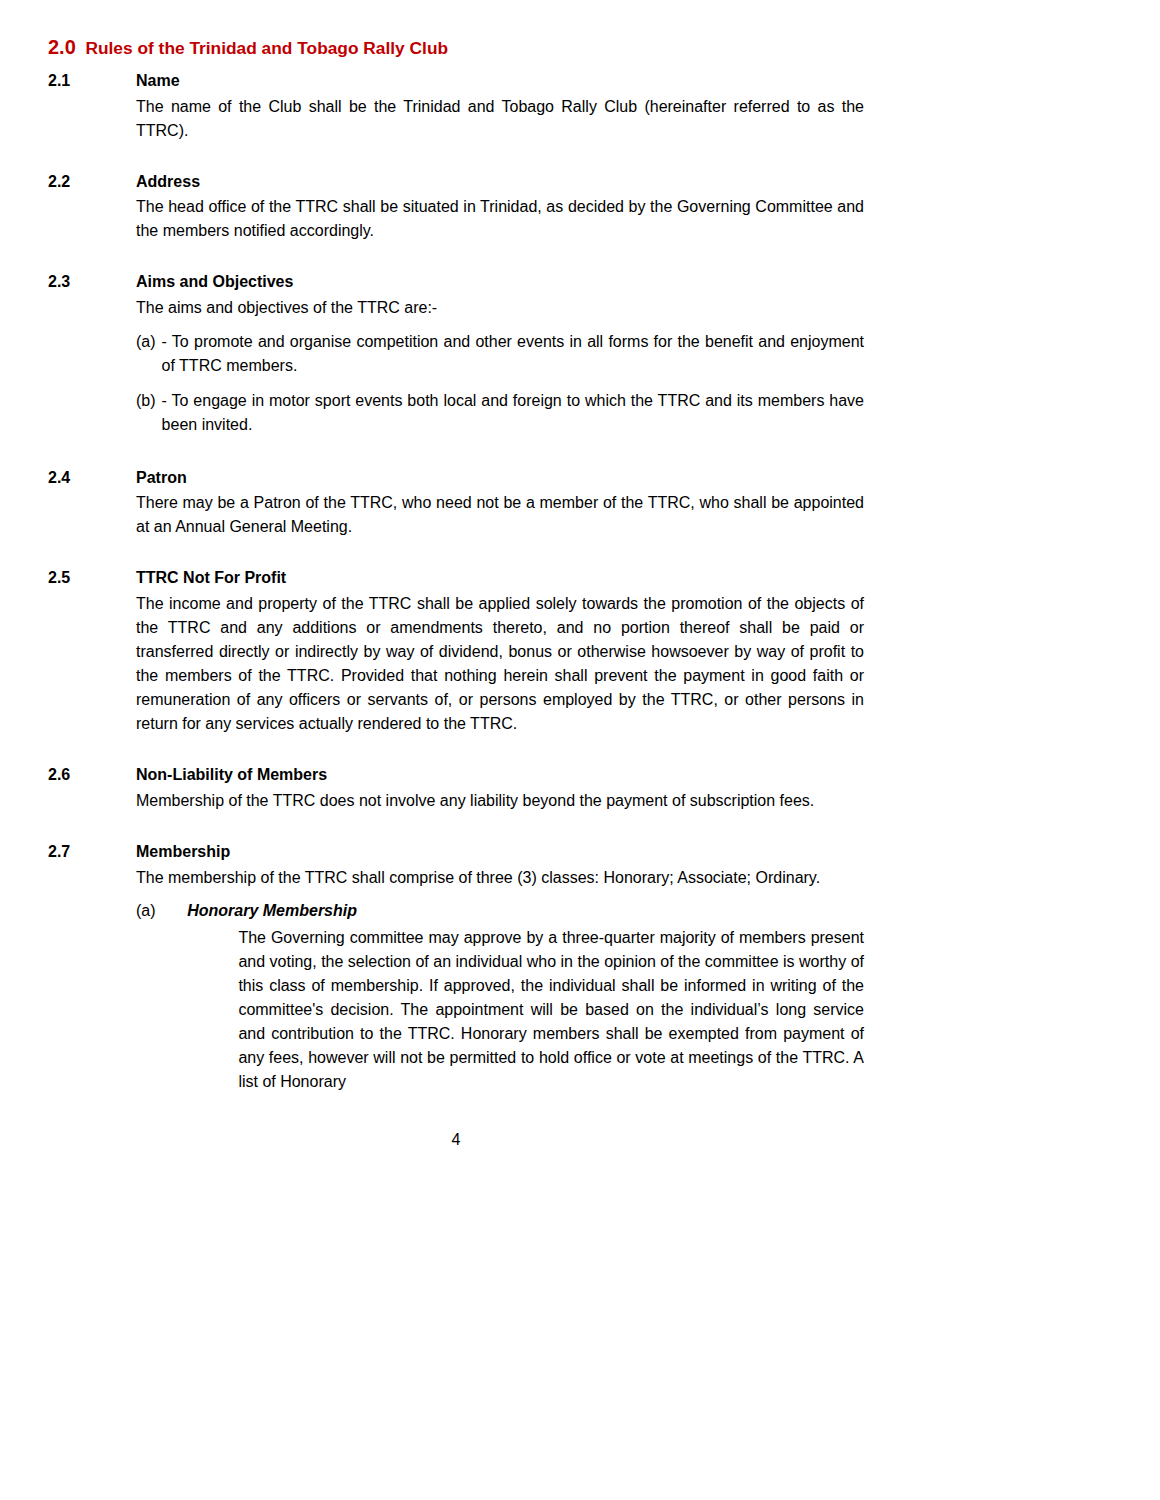2.0 Rules of the Trinidad and Tobago Rally Club
2.1
Name
The name of the Club shall be the Trinidad and Tobago Rally Club (hereinafter referred to as the TTRC).
2.2
Address
The head office of the TTRC shall be situated in Trinidad, as decided by the Governing Committee and the members notified accordingly.
2.3
Aims and Objectives
The aims and objectives of the TTRC are:-
(a)
- To promote and organise competition and other events in all forms for the benefit and enjoyment of TTRC members.
(b)
- To engage in motor sport events both local and foreign to which the TTRC and its members have been invited.
2.4
Patron
There may be a Patron of the TTRC, who need not be a member of the TTRC, who shall be appointed at an Annual General Meeting.
2.5
TTRC Not For Profit
The income and property of the TTRC shall be applied solely towards the promotion of the objects of the TTRC and any additions or amendments thereto, and no portion thereof shall be paid or transferred directly or indirectly by way of dividend, bonus or otherwise howsoever by way of profit to the members of the TTRC. Provided that nothing herein shall prevent the payment in good faith or remuneration of any officers or servants of, or persons employed by the TTRC, or other persons in return for any services actually rendered to the TTRC.
2.6
Non-Liability of Members
Membership of the TTRC does not involve any liability beyond the payment of subscription fees.
2.7
Membership
The membership of the TTRC shall comprise of three (3) classes: Honorary; Associate; Ordinary.
(a)
Honorary Membership
The Governing committee may approve by a three-quarter majority of members present and voting, the selection of an individual who in the opinion of the committee is worthy of this class of membership. If approved, the individual shall be informed in writing of the committee's decision. The appointment will be based on the individual’s long service and contribution to the TTRC. Honorary members shall be exempted from payment of any fees, however will not be permitted to hold office or vote at meetings of the TTRC. A list of Honorary
4